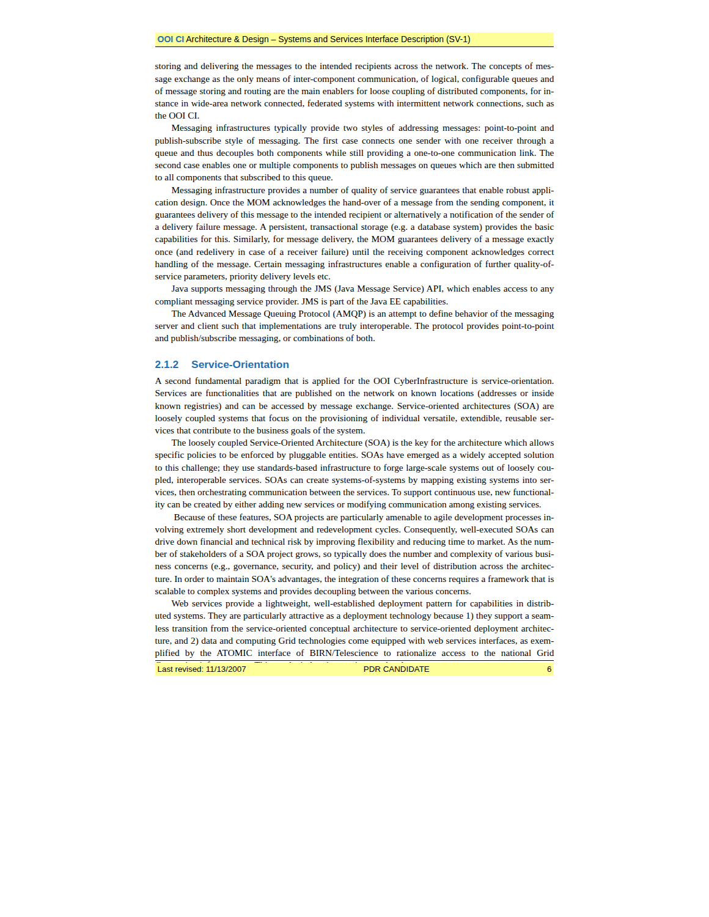OOI CI Architecture & Design – Systems and Services Interface Description (SV-1)
storing and delivering the messages to the intended recipients across the network. The concepts of message exchange as the only means of inter-component communication, of logical, configurable queues and of message storing and routing are the main enablers for loose coupling of distributed components, for instance in wide-area network connected, federated systems with intermittent network connections, such as the OOI CI.
Messaging infrastructures typically provide two styles of addressing messages: point-to-point and publish-subscribe style of messaging. The first case connects one sender with one receiver through a queue and thus decouples both components while still providing a one-to-one communication link. The second case enables one or multiple components to publish messages on queues which are then submitted to all components that subscribed to this queue.
Messaging infrastructure provides a number of quality of service guarantees that enable robust application design. Once the MOM acknowledges the hand-over of a message from the sending component, it guarantees delivery of this message to the intended recipient or alternatively a notification of the sender of a delivery failure message. A persistent, transactional storage (e.g. a database system) provides the basic capabilities for this. Similarly, for message delivery, the MOM guarantees delivery of a message exactly once (and redelivery in case of a receiver failure) until the receiving component acknowledges correct handling of the message. Certain messaging infrastructures enable a configuration of further quality-of-service parameters, priority delivery levels etc.
Java supports messaging through the JMS (Java Message Service) API, which enables access to any compliant messaging service provider. JMS is part of the Java EE capabilities.
The Advanced Message Queuing Protocol (AMQP) is an attempt to define behavior of the messaging server and client such that implementations are truly interoperable. The protocol provides point-to-point and publish/subscribe messaging, or combinations of both.
2.1.2 Service-Orientation
A second fundamental paradigm that is applied for the OOI CyberInfrastructure is service-orientation. Services are functionalities that are published on the network on known locations (addresses or inside known registries) and can be accessed by message exchange. Service-oriented architectures (SOA) are loosely coupled systems that focus on the provisioning of individual versatile, extendible, reusable services that contribute to the business goals of the system.
The loosely coupled Service-Oriented Architecture (SOA) is the key for the architecture which allows specific policies to be enforced by pluggable entities. SOAs have emerged as a widely accepted solution to this challenge; they use standards-based infrastructure to forge large-scale systems out of loosely coupled, interoperable services. SOAs can create systems-of-systems by mapping existing systems into services, then orchestrating communication between the services. To support continuous use, new functionality can be created by either adding new services or modifying communication among existing services.
Because of these features, SOA projects are particularly amenable to agile development processes involving extremely short development and redevelopment cycles. Consequently, well-executed SOAs can drive down financial and technical risk by improving flexibility and reducing time to market. As the number of stakeholders of a SOA project grows, so typically does the number and complexity of various business concerns (e.g., governance, security, and policy) and their level of distribution across the architecture. In order to maintain SOA's advantages, the integration of these concerns requires a framework that is scalable to complex systems and provides decoupling between the various concerns.
Web services provide a lightweight, well-established deployment pattern for capabilities in distributed systems. They are particularly attractive as a deployment technology because 1) they support a seamless transition from the service-oriented conceptual architecture to service-oriented deployment architecture, and 2) data and computing Grid technologies come equipped with web services interfaces, as exemplified by the ATOMIC interface of BIRN/Telescience to rationalize access to the national Grid Computing infrastructure. This results in low integration overhead.
Last revised: 11/13/2007 PDR CANDIDATE 6